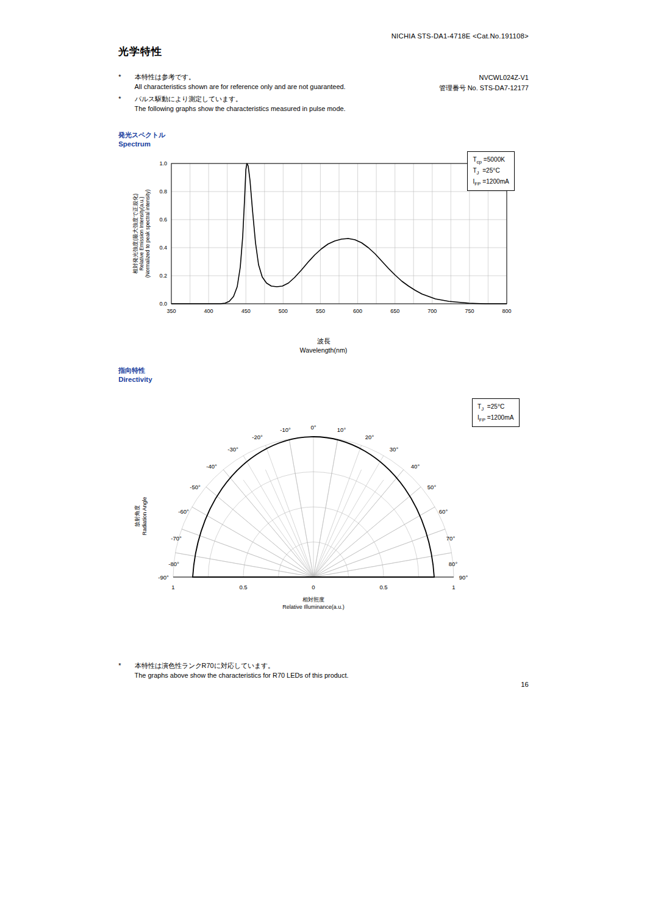NICHIA STS-DA1-4718E <Cat.No.191108>
光学特性
NVCWL024Z-V1
管理番号 No. STS-DA7-12177
*
本特性は参考です。 All characteristics shown are for reference only and are not guaranteed.
*
パルス駆動により測定しています。 The following graphs show the characteristics measured in pulse mode.
発光スペクトル Spectrum
Tcp =5000K
TJ =25°C
IFP =1200mA
0.0 0.2 0.4 0.6 0.8 1.0 350 400 450 500 550 600 650 700 750 800 相対発光強度(最大強度で正規化) Relative Emission Intensity(a.u.) (Normalized to peak spectral intensity)
波長
Wavelength(nm)
指向特性 Directivity
TJ =25°C
IFP =1200mA
0° 10° -10° 20° -20° 30° -30° 40° -40° 50° -50° 60° -60° 70° -70° 80° -80° 90° -90° 1 0.5 0 0.5 1 放射角度 Radiation Angle 相対照度 Relative Illuminance(a.u.)
*
本特性は演色性ランクR70に対応しています。 The graphs above show the characteristics for R70 LEDs of this product.
16